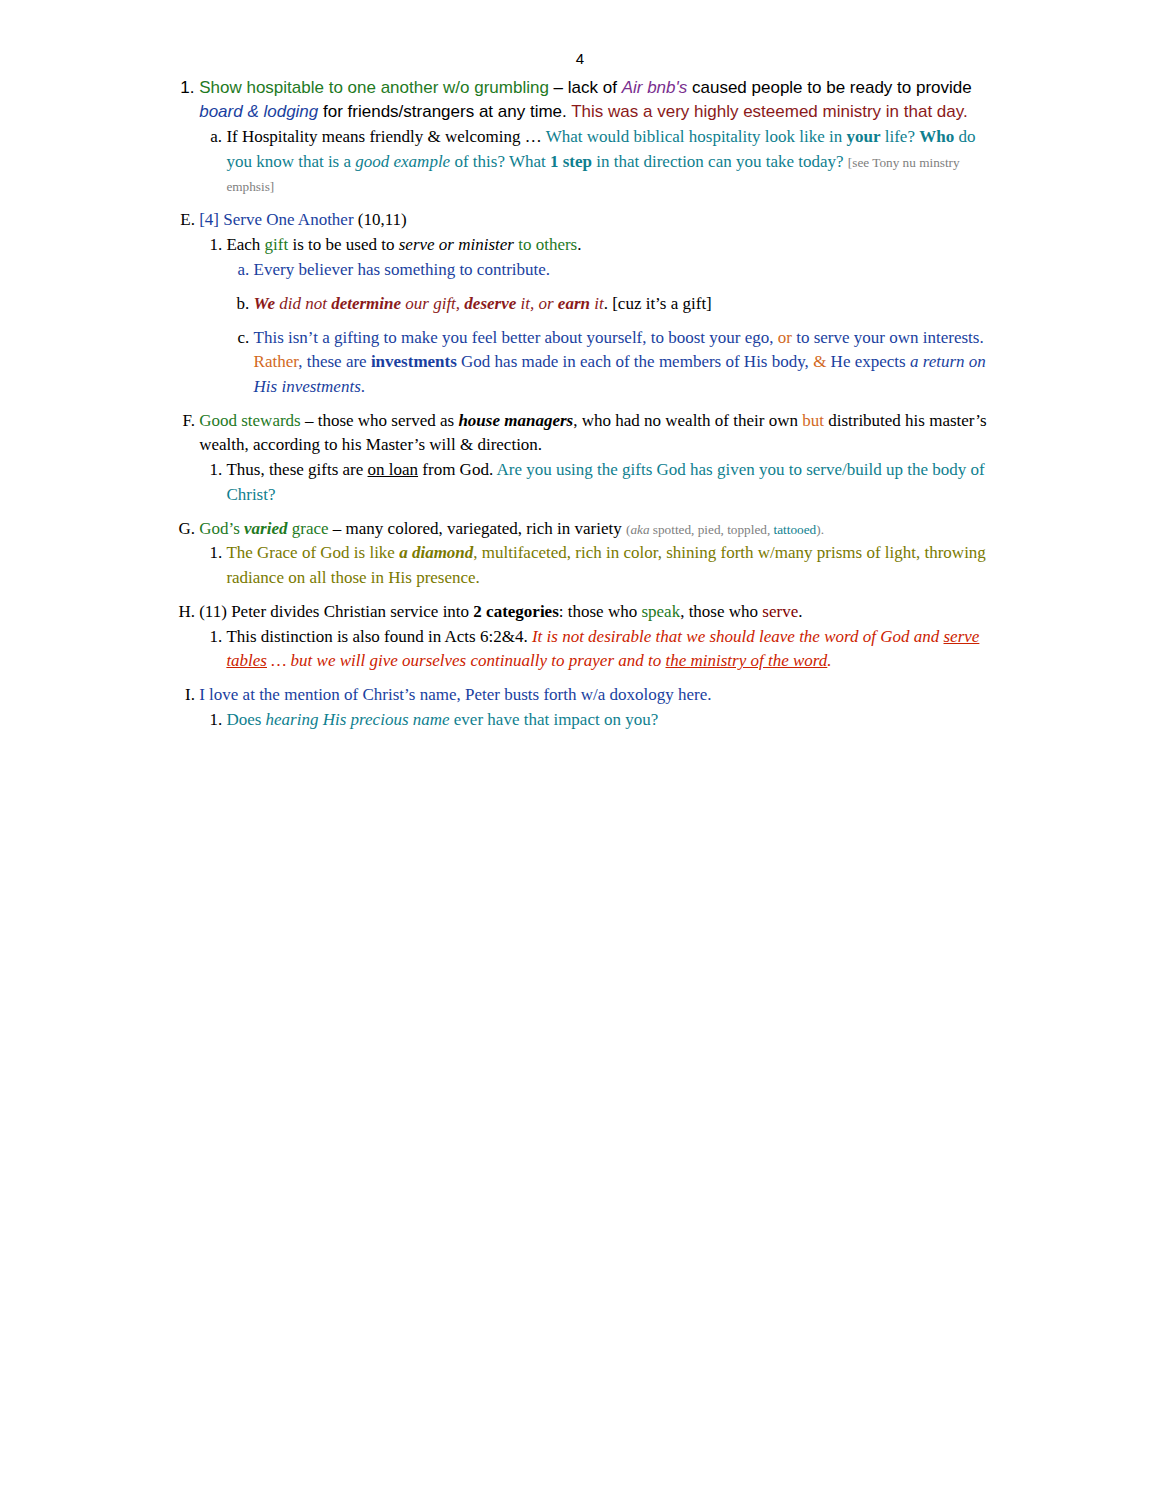4
Show hospitable to one another w/o grumbling – lack of Air bnb's caused people to be ready to provide board & lodging for friends/strangers at any time. This was a very highly esteemed ministry in that day.
If Hospitality means friendly & welcoming … What would biblical hospitality look like in your life? Who do you know that is a good example of this? What 1 step in that direction can you take today? [see Tony nu minstry emphsis]
[4] Serve One Another (10,11)
Each gift is to be used to serve or minister to others.
Every believer has something to contribute.
We did not determine our gift, deserve it, or earn it. [cuz it’s a gift]
This isn’t a gifting to make you feel better about yourself, to boost your ego, or to serve your own interests. Rather, these are investments God has made in each of the members of His body, & He expects a return on His investments.
Good stewards – those who served as house managers, who had no wealth of their own but distributed his master’s wealth, according to his Master’s will & direction.
Thus, these gifts are on loan from God. Are you using the gifts God has given you to serve/build up the body of Christ?
God’s varied grace – many colored, variegated, rich in variety (aka spotted, pied, toppled, tattooed).
The Grace of God is like a diamond, multifaceted, rich in color, shining forth w/many prisms of light, throwing radiance on all those in His presence.
(11) Peter divides Christian service into 2 categories: those who speak, those who serve.
This distinction is also found in Acts 6:2&4. It is not desirable that we should leave the word of God and serve tables … but we will give ourselves continually to prayer and to the ministry of the word.
I love at the mention of Christ’s name, Peter busts forth w/a doxology here.
Does hearing His precious name ever have that impact on you?